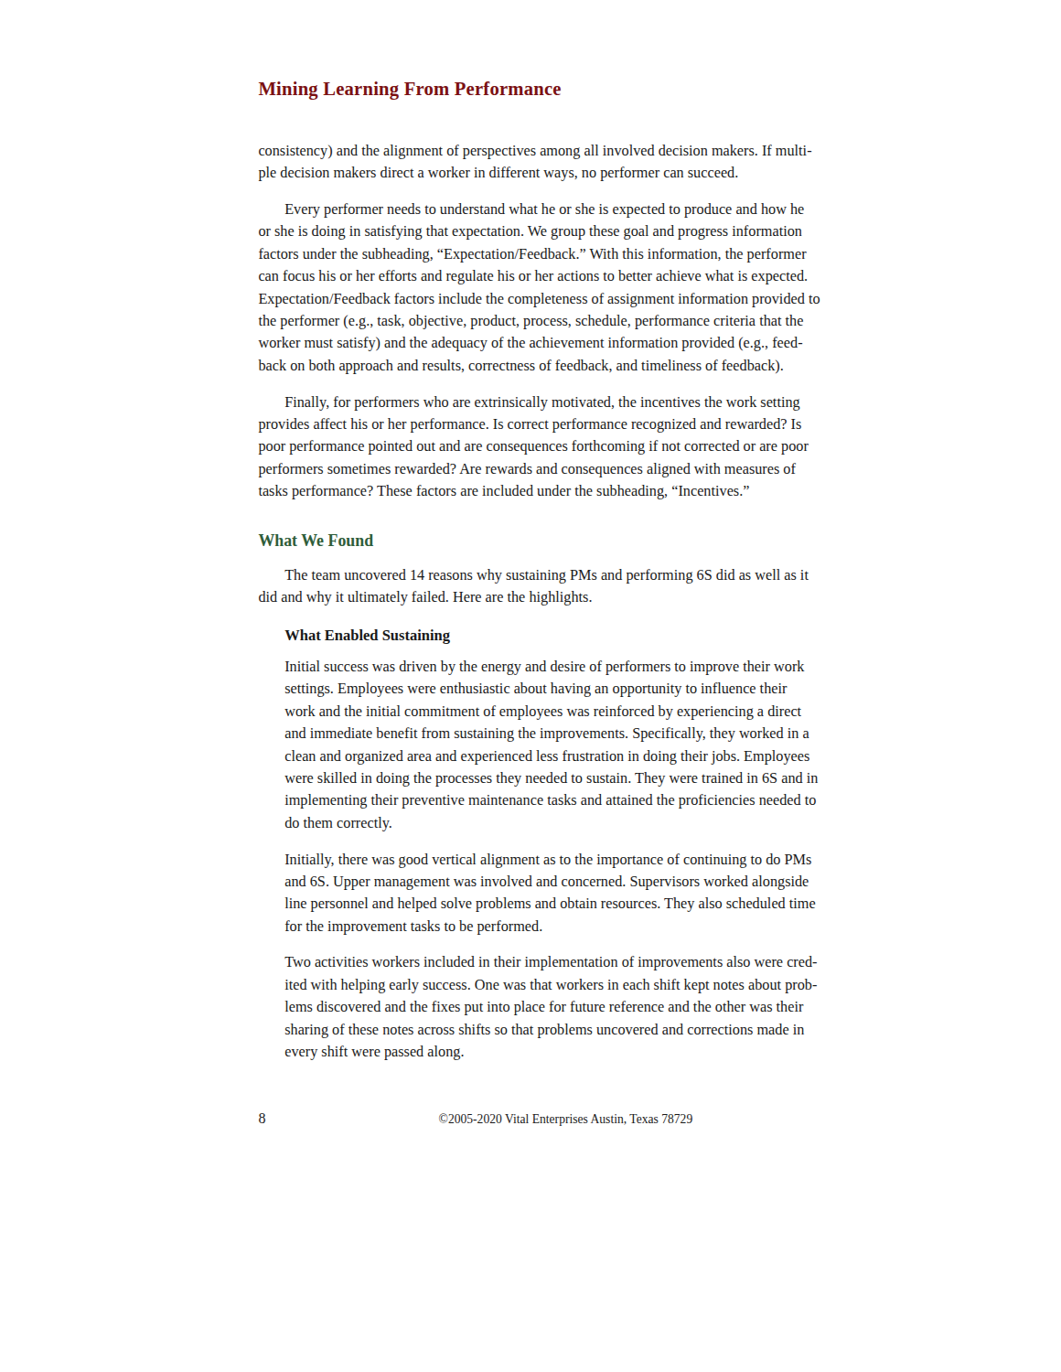Mining Learning From Performance
consistency) and the alignment of perspectives among all involved decision makers. If multiple decision makers direct a worker in different ways, no performer can succeed.
Every performer needs to understand what he or she is expected to produce and how he or she is doing in satisfying that expectation. We group these goal and progress information factors under the subheading, “Expectation/Feedback.” With this information, the performer can focus his or her efforts and regulate his or her actions to better achieve what is expected. Expectation/Feedback factors include the completeness of assignment information provided to the performer (e.g., task, objective, product, process, schedule, performance criteria that the worker must satisfy) and the adequacy of the achievement information provided (e.g., feedback on both approach and results, correctness of feedback, and timeliness of feedback).
Finally, for performers who are extrinsically motivated, the incentives the work setting provides affect his or her performance. Is correct performance recognized and rewarded? Is poor performance pointed out and are consequences forthcoming if not corrected or are poor performers sometimes rewarded? Are rewards and consequences aligned with measures of tasks performance? These factors are included under the subheading, “Incentives.”
What We Found
The team uncovered 14 reasons why sustaining PMs and performing 6S did as well as it did and why it ultimately failed. Here are the highlights.
What Enabled Sustaining
Initial success was driven by the energy and desire of performers to improve their work settings. Employees were enthusiastic about having an opportunity to influence their work and the initial commitment of employees was reinforced by experiencing a direct and immediate benefit from sustaining the improvements. Specifically, they worked in a clean and organized area and experienced less frustration in doing their jobs. Employees were skilled in doing the processes they needed to sustain. They were trained in 6S and in implementing their preventive maintenance tasks and attained the proficiencies needed to do them correctly.
Initially, there was good vertical alignment as to the importance of continuing to do PMs and 6S. Upper management was involved and concerned. Supervisors worked alongside line personnel and helped solve problems and obtain resources. They also scheduled time for the improvement tasks to be performed.
Two activities workers included in their implementation of improvements also were credited with helping early success. One was that workers in each shift kept notes about problems discovered and the fixes put into place for future reference and the other was their sharing of these notes across shifts so that problems uncovered and corrections made in every shift were passed along.
8
©2005-2020 Vital Enterprises Austin, Texas 78729